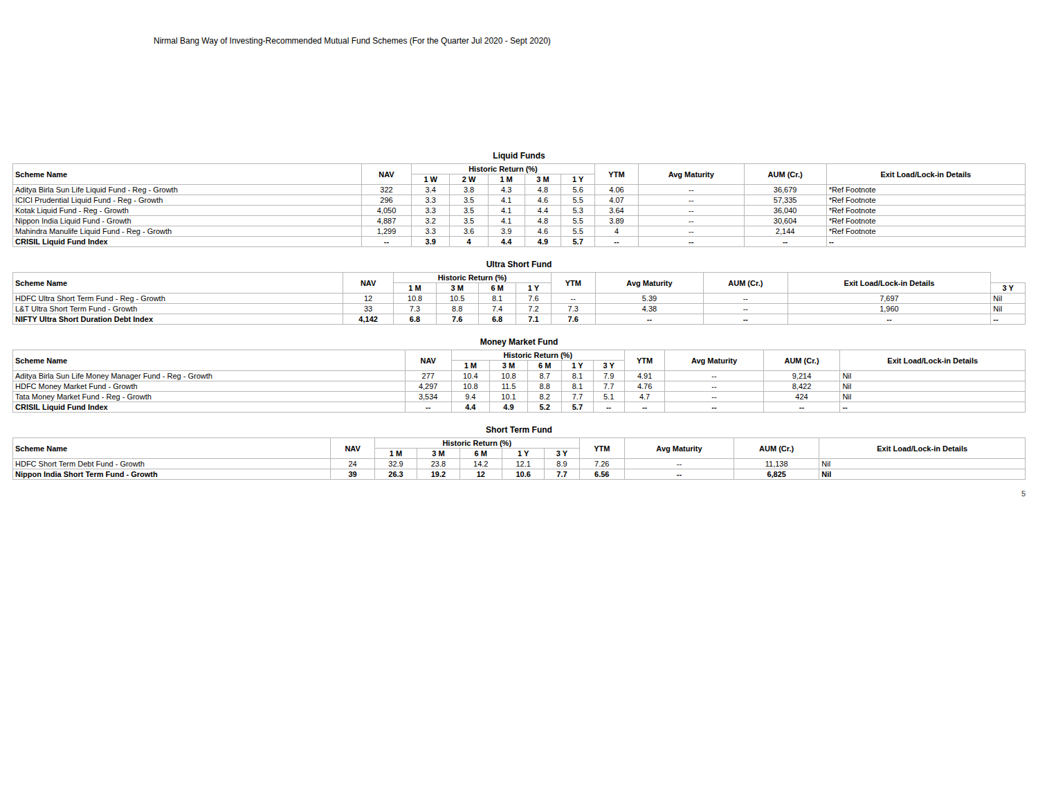Nirmal Bang Way of Investing-Recommended Mutual Fund Schemes (For the Quarter Jul 2020 - Sept 2020)
Liquid Funds
| Scheme Name | NAV | Historic Return (%) | YTM | Avg Maturity | AUM (Cr.) | Exit Load/Lock-in Details |
| --- | --- | --- | --- | --- | --- | --- |
| 1 W | 2 W | 1 M | 3 M | 1 Y |
| Aditya Birla Sun Life Liquid Fund - Reg - Growth | 322 | 3.4 | 3.8 | 4.3 | 4.8 | 5.6 | 4.06 | -- | 36,679 | *Ref Footnote |
| ICICI Prudential Liquid Fund - Reg - Growth | 296 | 3.3 | 3.5 | 4.1 | 4.6 | 5.5 | 4.07 | -- | 57,335 | *Ref Footnote |
| Kotak Liquid Fund - Reg - Growth | 4,050 | 3.3 | 3.5 | 4.1 | 4.4 | 5.3 | 3.64 | -- | 36,040 | *Ref Footnote |
| Nippon India Liquid Fund - Growth | 4,887 | 3.2 | 3.5 | 4.1 | 4.8 | 5.5 | 3.89 | -- | 30,604 | *Ref Footnote |
| Mahindra Manulife Liquid Fund - Reg - Growth | 1,299 | 3.3 | 3.6 | 3.9 | 4.6 | 5.5 | 4 | -- | 2,144 | *Ref Footnote |
| CRISIL Liquid Fund Index | -- | 3.9 | 4 | 4.4 | 4.9 | 5.7 | -- | -- | -- | -- |
Ultra Short Fund
| Scheme Name | NAV | Historic Return (%) | YTM | Avg Maturity | AUM (Cr.) | Exit Load/Lock-in Details |
| --- | --- | --- | --- | --- | --- | --- |
| 1 M | 3 M | 6 M | 1 Y | 3 Y |
| HDFC Ultra Short Term Fund - Reg - Growth | 12 | 10.8 | 10.5 | 8.1 | 7.6 | -- | 5.39 | -- | 7,697 | Nil |
| L&T Ultra Short Term Fund - Growth | 33 | 7.3 | 8.8 | 7.4 | 7.2 | 7.3 | 4.38 | -- | 1,960 | Nil |
| NIFTY Ultra Short Duration Debt Index | 4,142 | 6.8 | 7.6 | 6.8 | 7.1 | 7.6 | -- | -- | -- | -- |
Money Market Fund
| Scheme Name | NAV | Historic Return (%) | YTM | Avg Maturity | AUM (Cr.) | Exit Load/Lock-in Details |
| --- | --- | --- | --- | --- | --- | --- |
| 1 M | 3 M | 6 M | 1 Y | 3 Y |
| Aditya Birla Sun Life Money Manager Fund - Reg - Growth | 277 | 10.4 | 10.8 | 8.7 | 8.1 | 7.9 | 4.91 | -- | 9,214 | Nil |
| HDFC Money Market Fund - Growth | 4,297 | 10.8 | 11.5 | 8.8 | 8.1 | 7.7 | 4.76 | -- | 8,422 | Nil |
| Tata Money Market Fund - Reg - Growth | 3,534 | 9.4 | 10.1 | 8.2 | 7.7 | 5.1 | 4.7 | -- | 424 | Nil |
| CRISIL Liquid Fund Index | -- | 4.4 | 4.9 | 5.2 | 5.7 | -- | -- | -- | -- | -- |
Short Term Fund
| Scheme Name | NAV | Historic Return (%) | YTM | Avg Maturity | AUM (Cr.) | Exit Load/Lock-in Details |
| --- | --- | --- | --- | --- | --- | --- |
| 1 M | 3 M | 6 M | 1 Y | 3 Y |
| HDFC Short Term Debt Fund - Growth | 24 | 32.9 | 23.8 | 14.2 | 12.1 | 8.9 | 7.26 | -- | 11,138 | Nil |
| Nippon India Short Term Fund - Growth | 39 | 26.3 | 19.2 | 12 | 10.6 | 7.7 | 6.56 | -- | 6,825 | Nil |
5